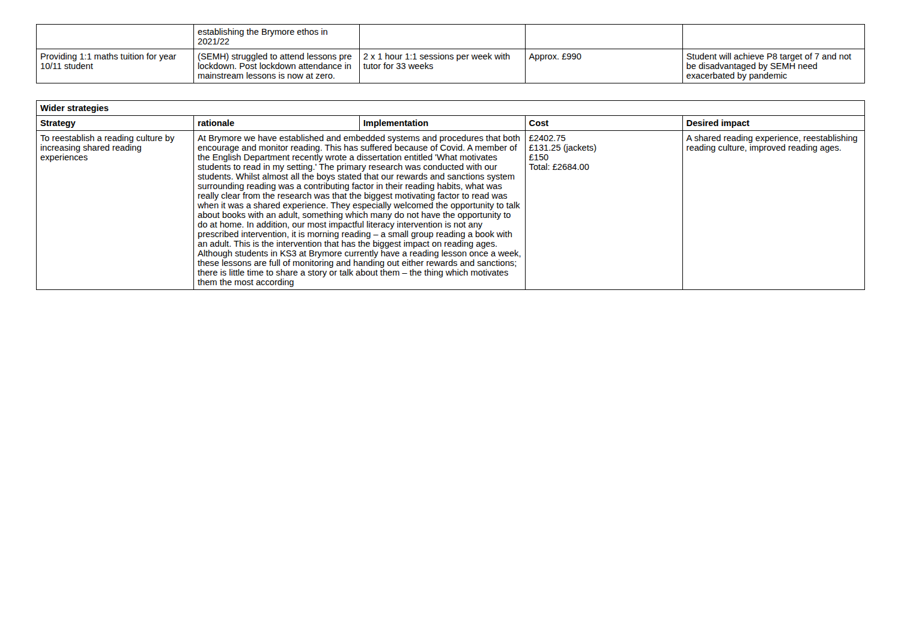| | establishing the Brymore ethos in 2021/22 | | | |
| Providing 1:1 maths tuition for year 10/11 student | (SEMH) struggled to attend lessons pre lockdown. Post lockdown attendance in mainstream lessons is now at zero. | 2 x 1 hour 1:1 sessions per week with tutor for 33 weeks | Approx. £990 | Student will achieve P8 target of 7 and not be disadvantaged by SEMH need exacerbated by pandemic |
| Wider strategies |
| Strategy | rationale | Implementation | Cost | Desired impact |
| To reestablish a reading culture by increasing shared reading experiences | At Brymore we have established and embedded systems and procedures that both encourage and monitor reading. This has suffered because of Covid. A member of the English Department recently wrote a dissertation entitled 'What motivates students to read in my setting.' The primary research was conducted with our students. Whilst almost all the boys stated that our rewards and sanctions system surrounding reading was a contributing factor in their reading habits, what was really clear from the research was that the biggest motivating factor to read was when it was a shared experience. They especially welcomed the opportunity to talk about books with an adult, something which many do not have the opportunity to do at home. In addition, our most impactful literacy intervention is not any prescribed intervention, it is morning reading – a small group reading a book with an adult. This is the intervention that has the biggest impact on reading ages. Although students in KS3 at Brymore currently have a reading lesson once a week, these lessons are full of monitoring and handing out either rewards and sanctions; there is little time to share a story or talk about them – the thing which motivates them the most according | £2402.75 £131.25 (jackets) £150 Total: £2684.00 | A shared reading experience, reestablishing reading culture, improved reading ages. |